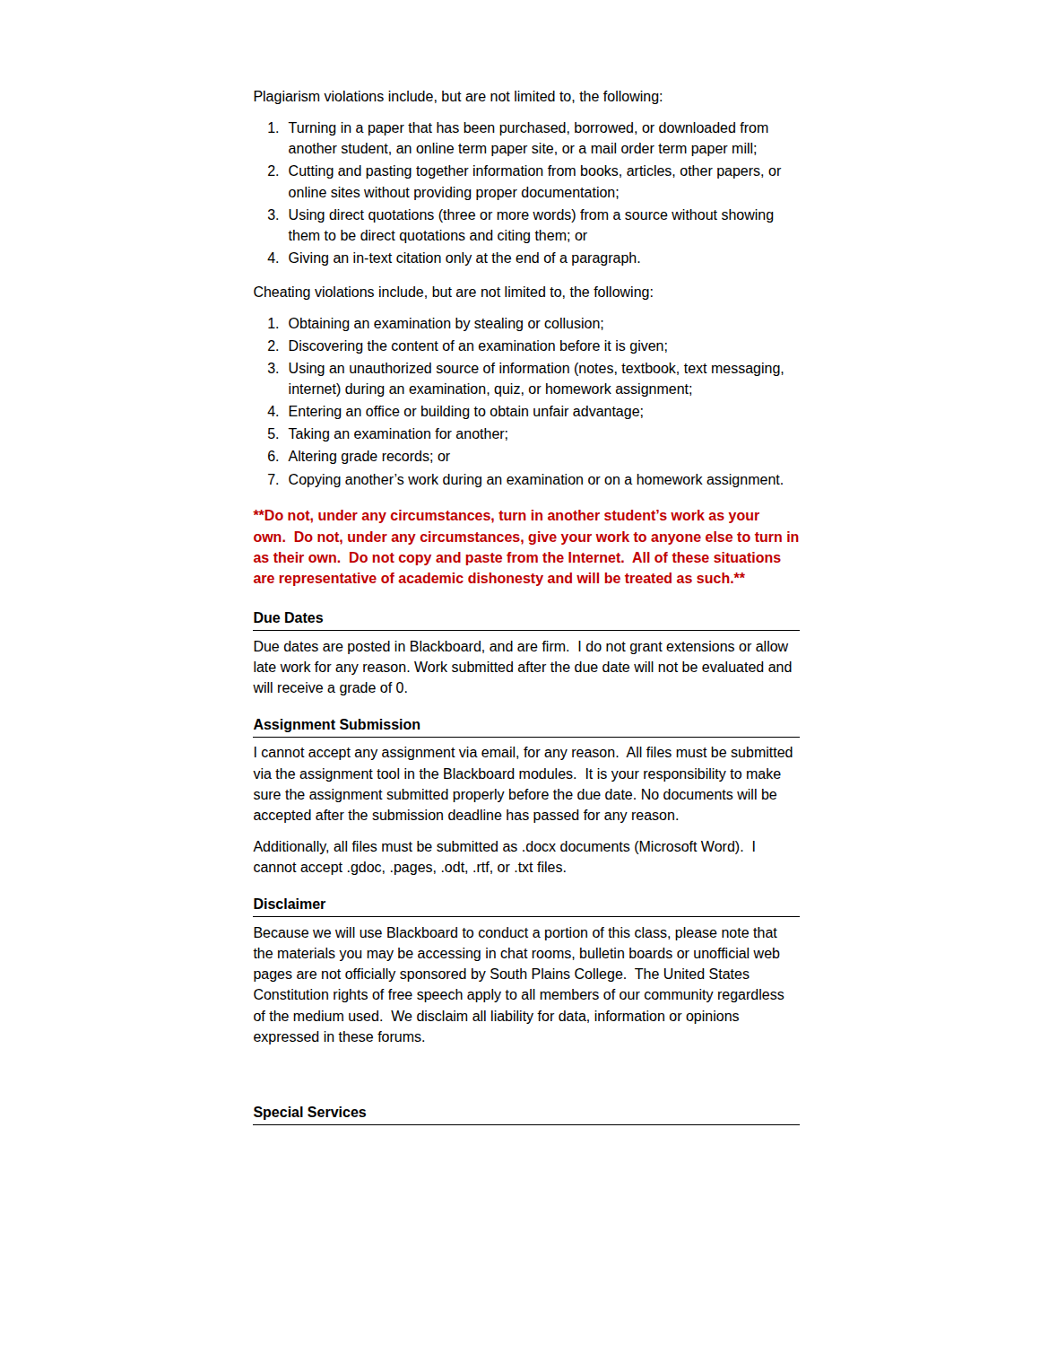Plagiarism violations include, but are not limited to, the following:
Turning in a paper that has been purchased, borrowed, or downloaded from another student, an online term paper site, or a mail order term paper mill;
Cutting and pasting together information from books, articles, other papers, or online sites without providing proper documentation;
Using direct quotations (three or more words) from a source without showing them to be direct quotations and citing them; or
Giving an in-text citation only at the end of a paragraph.
Cheating violations include, but are not limited to, the following:
Obtaining an examination by stealing or collusion;
Discovering the content of an examination before it is given;
Using an unauthorized source of information (notes, textbook, text messaging, internet) during an examination, quiz, or homework assignment;
Entering an office or building to obtain unfair advantage;
Taking an examination for another;
Altering grade records; or
Copying another’s work during an examination or on a homework assignment.
**Do not, under any circumstances, turn in another student’s work as your own. Do not, under any circumstances, give your work to anyone else to turn in as their own. Do not copy and paste from the Internet. All of these situations are representative of academic dishonesty and will be treated as such.**
Due Dates
Due dates are posted in Blackboard, and are firm. I do not grant extensions or allow late work for any reason. Work submitted after the due date will not be evaluated and will receive a grade of 0.
Assignment Submission
I cannot accept any assignment via email, for any reason. All files must be submitted via the assignment tool in the Blackboard modules. It is your responsibility to make sure the assignment submitted properly before the due date. No documents will be accepted after the submission deadline has passed for any reason.
Additionally, all files must be submitted as .docx documents (Microsoft Word). I cannot accept .gdoc, .pages, .odt, .rtf, or .txt files.
Disclaimer
Because we will use Blackboard to conduct a portion of this class, please note that the materials you may be accessing in chat rooms, bulletin boards or unofficial web pages are not officially sponsored by South Plains College. The United States Constitution rights of free speech apply to all members of our community regardless of the medium used. We disclaim all liability for data, information or opinions expressed in these forums.
Special Services